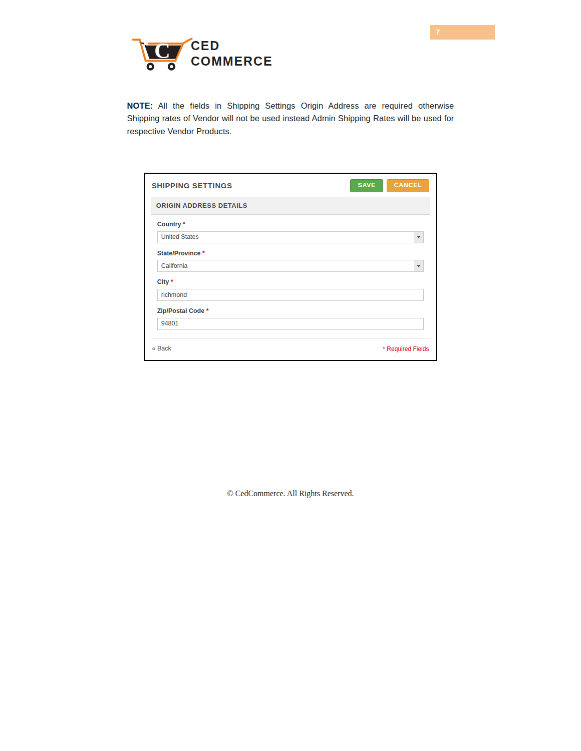7
C CED COMMERCE
NOTE: All the fields in Shipping Settings Origin Address are required otherwise Shipping rates of Vendor will not be used instead Admin Shipping Rates will be used for respective Vendor Products.
SHIPPING SETTINGS
SAVE
CANCEL
ORIGIN ADDRESS DETAILS
Country *
United States
State/Province *
California
City *
richmond
Zip/Postal Code *
94801
« Back
* Required Fields
© CedCommerce. All Rights Reserved.